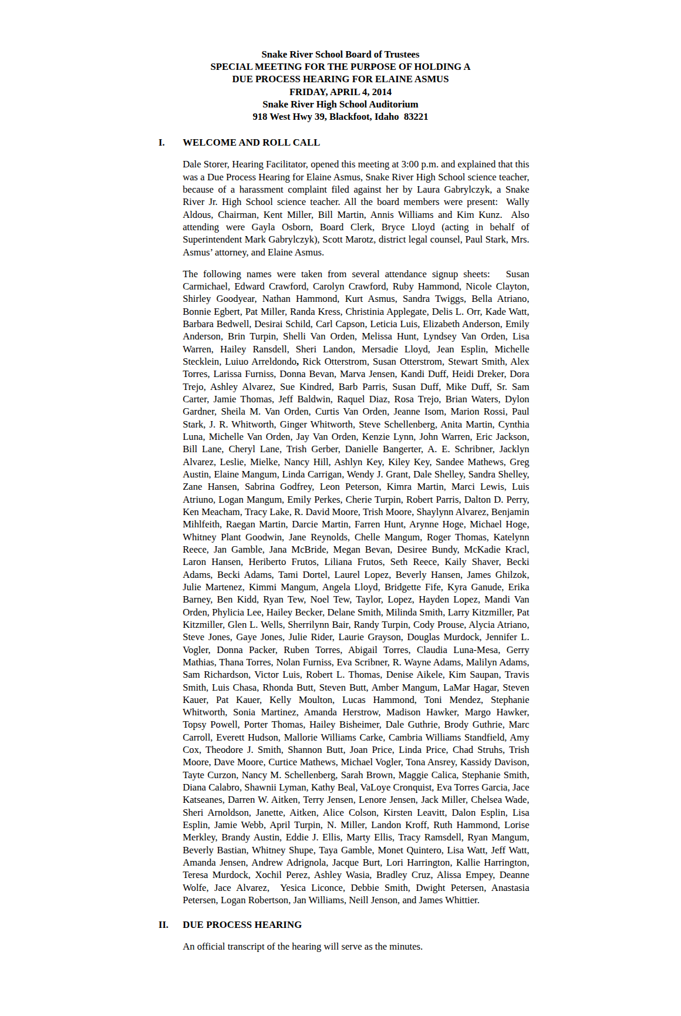Snake River School Board of Trustees
SPECIAL MEETING FOR THE PURPOSE OF HOLDING A
DUE PROCESS HEARING FOR ELAINE ASMUS
FRIDAY, APRIL 4, 2014
Snake River High School Auditorium
918 West Hwy 39, Blackfoot, Idaho 83221
I.
WELCOME AND ROLL CALL
Dale Storer, Hearing Facilitator, opened this meeting at 3:00 p.m. and explained that this was a Due Process Hearing for Elaine Asmus, Snake River High School science teacher, because of a harassment complaint filed against her by Laura Gabrylczyk, a Snake River Jr. High School science teacher. All the board members were present: Wally Aldous, Chairman, Kent Miller, Bill Martin, Annis Williams and Kim Kunz. Also attending were Gayla Osborn, Board Clerk, Bryce Lloyd (acting in behalf of Superintendent Mark Gabrylczyk), Scott Marotz, district legal counsel, Paul Stark, Mrs. Asmus’ attorney, and Elaine Asmus.
The following names were taken from several attendance signup sheets: Susan Carmichael, Edward Crawford, Carolyn Crawford, Ruby Hammond, Nicole Clayton, Shirley Goodyear, Nathan Hammond, Kurt Asmus, Sandra Twiggs, Bella Atriano, Bonnie Egbert, Pat Miller, Randa Kress, Christinia Applegate, Delis L. Orr, Kade Watt, Barbara Bedwell, Desirai Schild, Carl Capson, Leticia Luis, Elizabeth Anderson, Emily Anderson, Brin Turpin, Shelli Van Orden, Melissa Hunt, Lyndsey Van Orden, Lisa Warren, Hailey Ransdell, Sheri Landon, Mersadie Lloyd, Jean Esplin, Michelle Stecklein, Luiuo Arreldondo, Rick Otterstrom, Susan Otterstrom, Stewart Smith, Alex Torres, Larissa Furniss, Donna Bevan, Marva Jensen, Kandi Duff, Heidi Dreker, Dora Trejo, Ashley Alvarez, Sue Kindred, Barb Parris, Susan Duff, Mike Duff, Sr. Sam Carter, Jamie Thomas, Jeff Baldwin, Raquel Diaz, Rosa Trejo, Brian Waters, Dylon Gardner, Sheila M. Van Orden, Curtis Van Orden, Jeanne Isom, Marion Rossi, Paul Stark, J. R. Whitworth, Ginger Whitworth, Steve Schellenberg, Anita Martin, Cynthia Luna, Michelle Van Orden, Jay Van Orden, Kenzie Lynn, John Warren, Eric Jackson, Bill Lane, Cheryl Lane, Trish Gerber, Danielle Bangerter, A. E. Schribner, Jacklyn Alvarez, Leslie, Mielke, Nancy Hill, Ashlyn Key, Kiley Key, Sandee Mathews, Greg Austin, Elaine Mangum, Linda Carrigan, Wendy J. Grant, Dale Shelley, Sandra Shelley, Zane Hansen, Sabrina Godfrey, Leon Peterson, Kimra Martin, Marci Lewis, Luis Atriuno, Logan Mangum, Emily Perkes, Cherie Turpin, Robert Parris, Dalton D. Perry, Ken Meacham, Tracy Lake, R. David Moore, Trish Moore, Shaylynn Alvarez, Benjamin Mihlfeith, Raegan Martin, Darcie Martin, Farren Hunt, Arynne Hoge, Michael Hoge, Whitney Plant Goodwin, Jane Reynolds, Chelle Mangum, Roger Thomas, Katelynn Reece, Jan Gamble, Jana McBride, Megan Bevan, Desiree Bundy, McKadie Kracl, Laron Hansen, Heriberto Frutos, Liliana Frutos, Seth Reece, Kaily Shaver, Becki Adams, Becki Adams, Tami Dortel, Laurel Lopez, Beverly Hansen, James Ghilzok, Julie Martenez, Kimmi Mangum, Angela Lloyd, Bridgette Fife, Kyra Ganude, Erika Barney, Ben Kidd, Ryan Tew, Noel Tew, Taylor, Lopez, Hayden Lopez, Mandi Van Orden, Phylicia Lee, Hailey Becker, Delane Smith, Milinda Smith, Larry Kitzmiller, Pat Kitzmiller, Glen L. Wells, Sherrilynn Bair, Randy Turpin, Cody Prouse, Alycia Atriano, Steve Jones, Gaye Jones, Julie Rider, Laurie Grayson, Douglas Murdock, Jennifer L. Vogler, Donna Packer, Ruben Torres, Abigail Torres, Claudia Luna-Mesa, Gerry Mathias, Thana Torres, Nolan Furniss, Eva Scribner, R. Wayne Adams, Malilyn Adams, Sam Richardson, Victor Luis, Robert L. Thomas, Denise Aikele, Kim Saupan, Travis Smith, Luis Chasa, Rhonda Butt, Steven Butt, Amber Mangum, LaMar Hagar, Steven Kauer, Pat Kauer, Kelly Moulton, Lucas Hammond, Toni Mendez, Stephanie Whitworth, Sonia Martinez, Amanda Herstrow, Madison Hawker, Margo Hawker, Topsy Powell, Porter Thomas, Hailey Bisheimer, Dale Guthrie, Brody Guthrie, Marc Carroll, Everett Hudson, Mallorie Williams Carke, Cambria Williams Standfield, Amy Cox, Theodore J. Smith, Shannon Butt, Joan Price, Linda Price, Chad Struhs, Trish Moore, Dave Moore, Curtice Mathews, Michael Vogler, Tona Ansrey, Kassidy Davison, Tayte Curzon, Nancy M. Schellenberg, Sarah Brown, Maggie Calica, Stephanie Smith, Diana Calabro, Shawnii Lyman, Kathy Beal, VaLoye Cronquist, Eva Torres Garcia, Jace Katseanes, Darren W. Aitken, Terry Jensen, Lenore Jensen, Jack Miller, Chelsea Wade, Sheri Arnoldson, Janette, Aitken, Alice Colson, Kirsten Leavitt, Dalon Esplin, Lisa Esplin, Jamie Webb, April Turpin, N. Miller, Landon Kroff, Ruth Hammond, Lorise Merkley, Brandy Austin, Eddie J. Ellis, Marty Ellis, Tracy Ramsdell, Ryan Mangum, Beverly Bastian, Whitney Shupe, Taya Gamble, Monet Quintero, Lisa Watt, Jeff Watt, Amanda Jensen, Andrew Adrignola, Jacque Burt, Lori Harrington, Kallie Harrington, Teresa Murdock, Xochil Perez, Ashley Wasia, Bradley Cruz, Alissa Empey, Deanne Wolfe, Jace Alvarez, Yesica Liconce, Debbie Smith, Dwight Petersen, Anastasia Petersen, Logan Robertson, Jan Williams, Neill Jenson, and James Whittier.
II.
DUE PROCESS HEARING
An official transcript of the hearing will serve as the minutes.